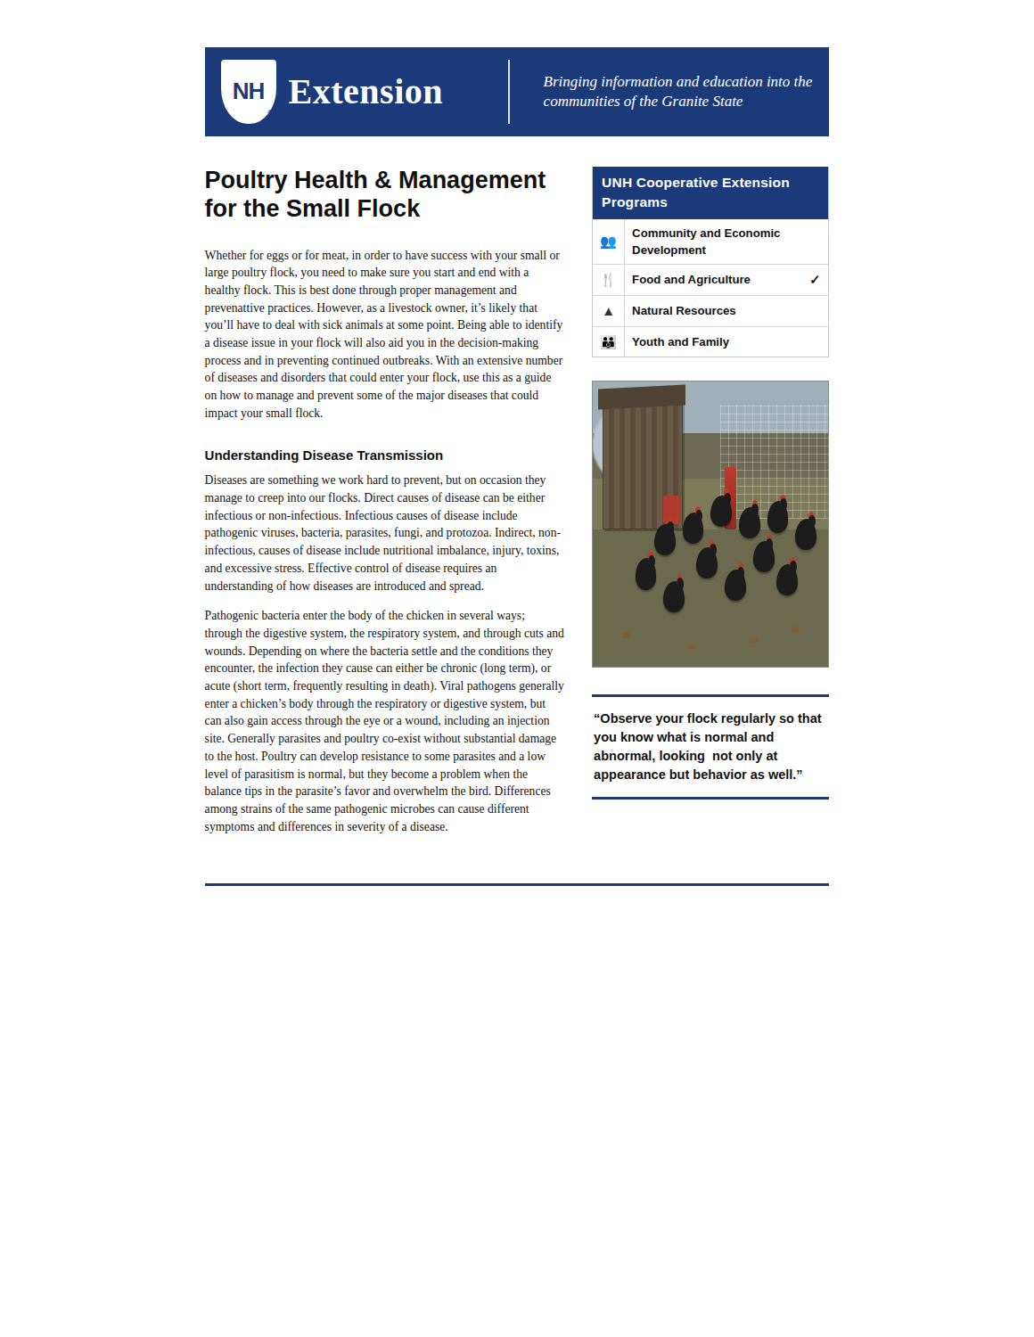NH®
Extension
Bringing information and education into the communities of the Granite State
Poultry Health & Management
for the Small Flock
Whether for eggs or for meat, in order to have success with your small or large poultry flock, you need to make sure you start and end with a healthy flock. This is best done through proper management and prevenattive practices. However, as a livestock owner, it’s likely that you’ll have to deal with sick animals at some point. Being able to identify a disease issue in your flock will also aid you in the decision-making process and in preventing continued outbreaks. With an extensive number of diseases and disorders that could enter your flock, use this as a guide on how to manage and prevent some of the major diseases that could impact your small flock.
Understanding Disease Transmission
Diseases are something we work hard to prevent, but on occasion they manage to creep into our flocks. Direct causes of disease can be either infectious or non-infectious. Infectious causes of disease include pathogenic viruses, bacteria, parasites, fungi, and protozoa. Indirect, non-infectious, causes of disease include nutritional imbalance, injury, toxins, and excessive stress. Effective control of disease requires an understanding of how diseases are introduced and spread.
Pathogenic bacteria enter the body of the chicken in several ways; through the digestive system, the respiratory system, and through cuts and wounds. Depending on where the bacteria settle and the conditions they encounter, the infection they cause can either be chronic (long term), or acute (short term, frequently resulting in death). Viral pathogens generally enter a chicken’s body through the respiratory or digestive system, but can also gain access through the eye or a wound, including an injection site. Generally parasites and poultry co-exist without substantial damage to the host. Poultry can develop resistance to some parasites and a low level of parasitism is normal, but they become a problem when the balance tips in the parasite’s favor and overwhelm the bird. Differences among strains of the same pathogenic microbes can cause different symptoms and differences in severity of a disease.
UNH Cooperative Extension Programs
| 👥 | Community and Economic Development | |
| 🍴 | Food and Agriculture | ✓ |
| ▲ | Natural Resources | |
| 👪 | Youth and Family | |
“Observe your flock regularly so that you know what is normal and abnormal, looking not only at appearance but behavior as well.”